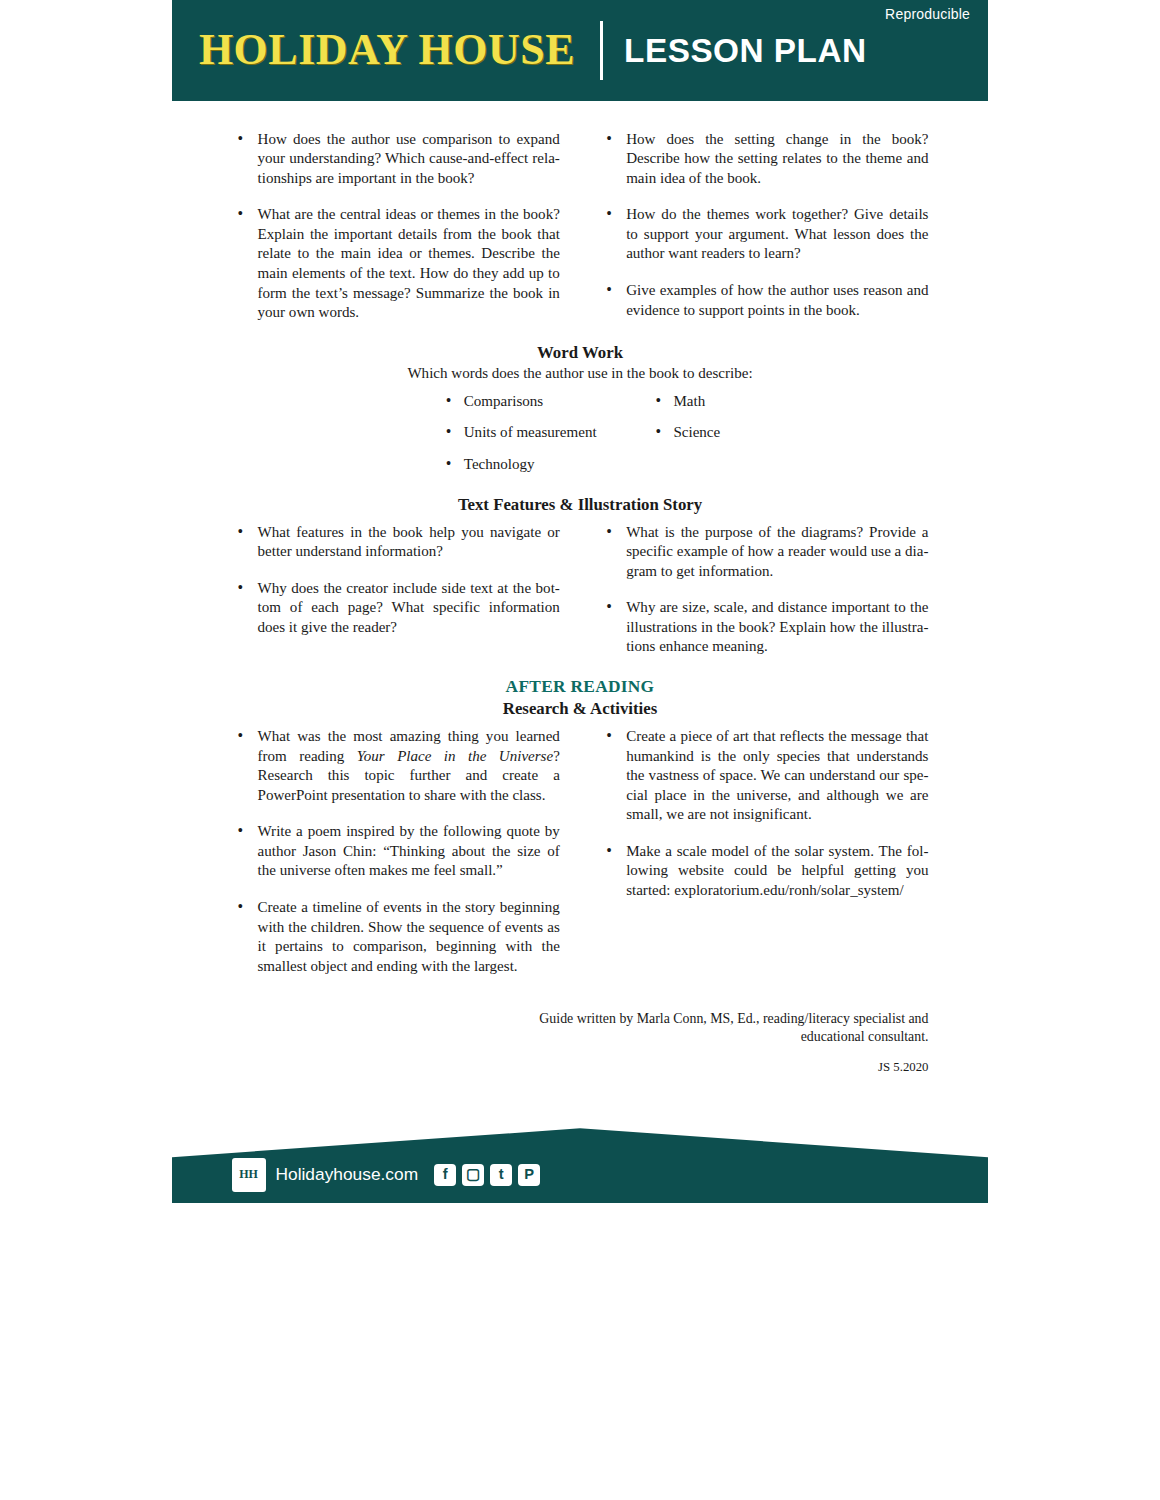Reproducible
HOLIDAY HOUSE
LESSON PLAN
How does the author use comparison to expand your understanding? Which cause-and-effect relationships are important in the book?
What are the central ideas or themes in the book? Explain the important details from the book that relate to the main idea or themes. Describe the main elements of the text. How do they add up to form the text’s message? Summarize the book in your own words.
How does the setting change in the book? Describe how the setting relates to the theme and main idea of the book.
How do the themes work together? Give details to support your argument. What lesson does the author want readers to learn?
Give examples of how the author uses reason and evidence to support points in the book.
Word Work
Which words does the author use in the book to describe:
Comparisons
Units of measurement
Technology
Math
Science
Text Features & Illustration Story
What features in the book help you navigate or better understand information?
Why does the creator include side text at the bottom of each page? What specific information does it give the reader?
What is the purpose of the diagrams? Provide a specific example of how a reader would use a diagram to get information.
Why are size, scale, and distance important to the illustrations in the book? Explain how the illustrations enhance meaning.
AFTER READING
Research & Activities
What was the most amazing thing you learned from reading Your Place in the Universe? Research this topic further and create a PowerPoint presentation to share with the class.
Write a poem inspired by the following quote by author Jason Chin: “Thinking about the size of the universe often makes me feel small.”
Create a timeline of events in the story beginning with the children. Show the sequence of events as it pertains to comparison, beginning with the smallest object and ending with the largest.
Create a piece of art that reflects the message that humankind is the only species that understands the vastness of space. We can understand our special place in the universe, and although we are small, we are not insignificant.
Make a scale model of the solar system. The following website could be helpful getting you started: exploratorium.edu/ronh/solar_system/
Guide written by Marla Conn, MS, Ed., reading/literacy specialist and
educational consultant.
JS 5.2020
HH
Holidayhouse.com
f
▢
t
P